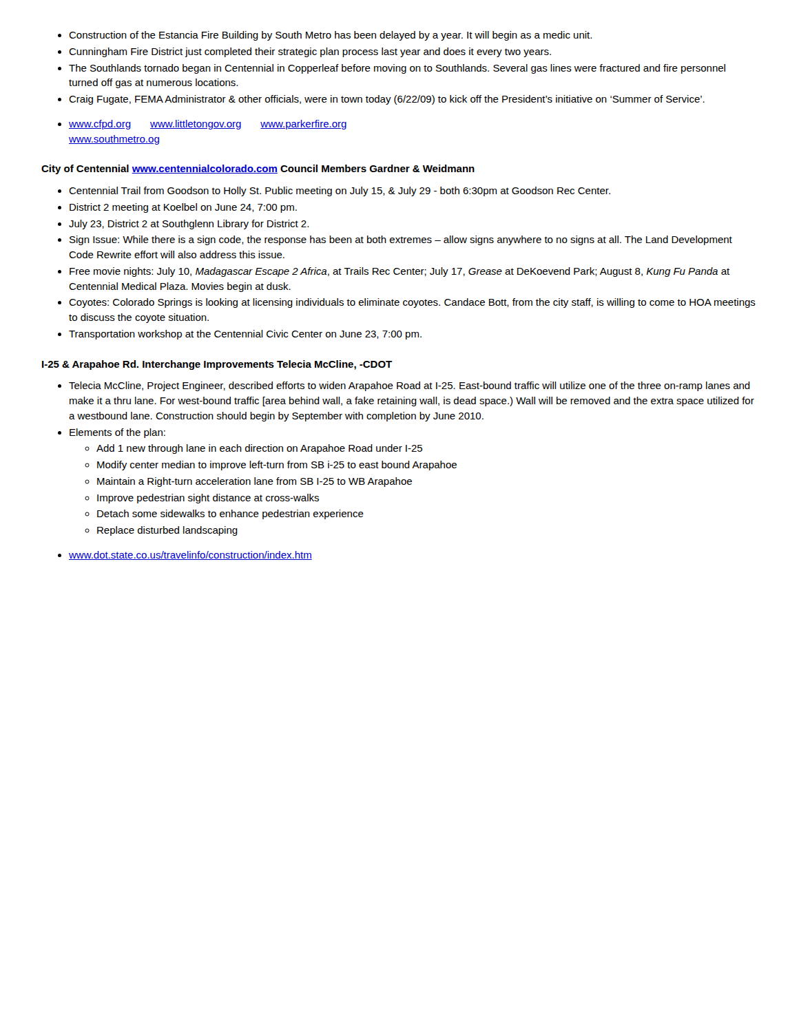Construction of the Estancia Fire Building by South Metro has been delayed by a year. It will begin as a medic unit.
Cunningham Fire District just completed their strategic plan process last year and does it every two years.
The Southlands tornado began in Centennial in Copperleaf before moving on to Southlands. Several gas lines were fractured and fire personnel turned off gas at numerous locations.
Craig Fugate, FEMA Administrator & other officials, were in town today (6/22/09) to kick off the President’s initiative on ‘Summer of Service’.
www.cfpd.org www.littletongov.org www.parkerfire.org
www.southmetro.og
City of Centennial www.centennialcolorado.com Council Members Gardner & Weidmann
Centennial Trail from Goodson to Holly St. Public meeting on July 15, & July 29 - both 6:30pm at Goodson Rec Center.
District 2 meeting at Koelbel on June 24, 7:00 pm.
July 23, District 2 at Southglenn Library for District 2.
Sign Issue: While there is a sign code, the response has been at both extremes – allow signs anywhere to no signs at all. The Land Development Code Rewrite effort will also address this issue.
Free movie nights: July 10, Madagascar Escape 2 Africa, at Trails Rec Center; July 17, Grease at DeKoevend Park; August 8, Kung Fu Panda at Centennial Medical Plaza. Movies begin at dusk.
Coyotes: Colorado Springs is looking at licensing individuals to eliminate coyotes. Candace Bott, from the city staff, is willing to come to HOA meetings to discuss the coyote situation.
Transportation workshop at the Centennial Civic Center on June 23, 7:00 pm.
I-25 & Arapahoe Rd. Interchange Improvements Telecia McCline, -CDOT
Telecia McCline, Project Engineer, described efforts to widen Arapahoe Road at I-25. East-bound traffic will utilize one of the three on-ramp lanes and make it a thru lane. For west-bound traffic [area behind wall, a fake retaining wall, is dead space.) Wall will be removed and the extra space utilized for a westbound lane. Construction should begin by September with completion by June 2010.
Elements of the plan:
Add 1 new through lane in each direction on Arapahoe Road under I-25
Modify center median to improve left-turn from SB i-25 to east bound Arapahoe
Maintain a Right-turn acceleration lane from SB I-25 to WB Arapahoe
Improve pedestrian sight distance at cross-walks
Detach some sidewalks to enhance pedestrian experience
Replace disturbed landscaping
www.dot.state.co.us/travelinfo/construction/index.htm